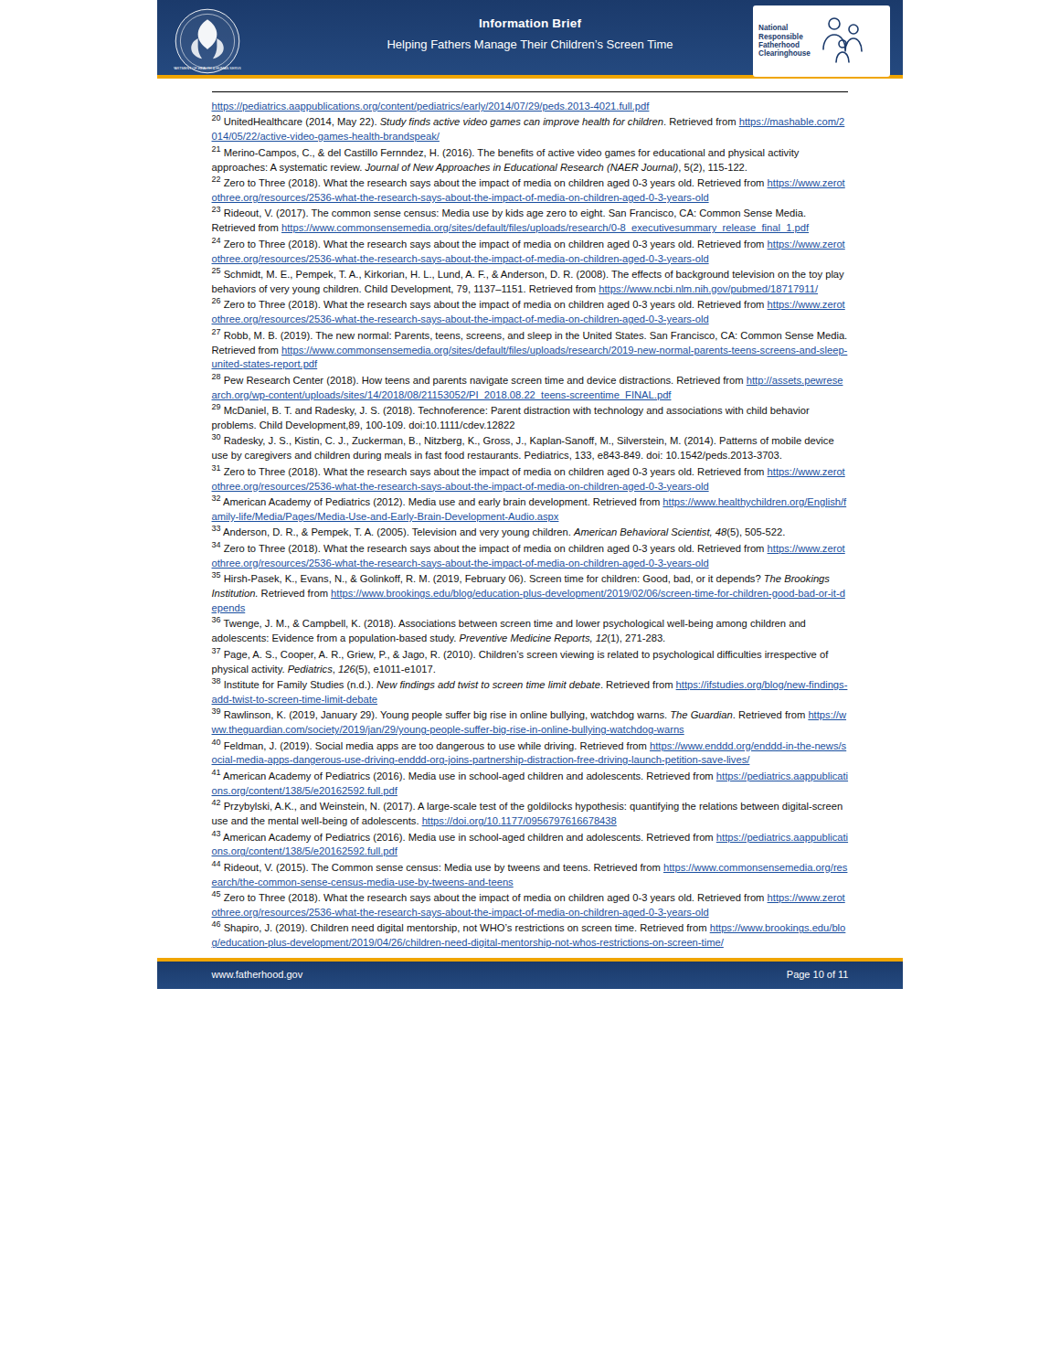DEPARTMENT OF HEALTH & HUMAN SERVICES
Information Brief
Helping Fathers Manage Their Children’s Screen Time
National
Responsible
Fatherhood
Clearinghouse
https://pediatrics.aappublications.org/content/pediatrics/early/2014/07/29/peds.2013-4021.full.pdf
20 UnitedHealthcare (2014, May 22). Study finds active video games can improve health for children. Retrieved from https://mashable.com/2014/05/22/active-video-games-health-brandspeak/
21 Merino-Campos, C., & del Castillo Fernndez, H. (2016). The benefits of active video games for educational and physical activity approaches: A systematic review. Journal of New Approaches in Educational Research (NAER Journal), 5(2), 115-122.
22 Zero to Three (2018). What the research says about the impact of media on children aged 0-3 years old. Retrieved from https://www.zerotothree.org/resources/2536-what-the-research-says-about-the-impact-of-media-on-children-aged-0-3-years-old
23 Rideout, V. (2017). The common sense census: Media use by kids age zero to eight. San Francisco, CA: Common Sense Media. Retrieved from https://www.commonsensemedia.org/sites/default/files/uploads/research/0-8_executivesummary_release_final_1.pdf
24 Zero to Three (2018). What the research says about the impact of media on children aged 0-3 years old. Retrieved from https://www.zerotothree.org/resources/2536-what-the-research-says-about-the-impact-of-media-on-children-aged-0-3-years-old
25 Schmidt, M. E., Pempek, T. A., Kirkorian, H. L., Lund, A. F., & Anderson, D. R. (2008). The effects of background television on the toy play behaviors of very young children. Child Development, 79, 1137–1151. Retrieved from https://www.ncbi.nlm.nih.gov/pubmed/18717911/
26 Zero to Three (2018). What the research says about the impact of media on children aged 0-3 years old. Retrieved from https://www.zerotothree.org/resources/2536-what-the-research-says-about-the-impact-of-media-on-children-aged-0-3-years-old
27 Robb, M. B. (2019). The new normal: Parents, teens, screens, and sleep in the United States. San Francisco, CA: Common Sense Media. Retrieved from https://www.commonsensemedia.org/sites/default/files/uploads/research/2019-new-normal-parents-teens-screens-and-sleep-united-states-report.pdf
28 Pew Research Center (2018). How teens and parents navigate screen time and device distractions. Retrieved from http://assets.pewresearch.org/wp-content/uploads/sites/14/2018/08/21153052/PI_2018.08.22_teens-screentime_FINAL.pdf
29 McDaniel, B. T. and Radesky, J. S. (2018). Technoference: Parent distraction with technology and associations with child behavior problems. Child Development,89, 100-109. doi:10.1111/cdev.12822
30 Radesky, J. S., Kistin, C. J., Zuckerman, B., Nitzberg, K., Gross, J., Kaplan-Sanoff, M., Silverstein, M. (2014). Patterns of mobile device use by caregivers and children during meals in fast food restaurants. Pediatrics, 133, e843-849. doi: 10.1542/peds.2013-3703.
31 Zero to Three (2018). What the research says about the impact of media on children aged 0-3 years old. Retrieved from https://www.zerotothree.org/resources/2536-what-the-research-says-about-the-impact-of-media-on-children-aged-0-3-years-old
32 American Academy of Pediatrics (2012). Media use and early brain development. Retrieved from https://www.healthychildren.org/English/family-life/Media/Pages/Media-Use-and-Early-Brain-Development-Audio.aspx
33 Anderson, D. R., & Pempek, T. A. (2005). Television and very young children. American Behavioral Scientist, 48(5), 505-522.
34 Zero to Three (2018). What the research says about the impact of media on children aged 0-3 years old. Retrieved from https://www.zerotothree.org/resources/2536-what-the-research-says-about-the-impact-of-media-on-children-aged-0-3-years-old
35 Hirsh-Pasek, K., Evans, N., & Golinkoff, R. M. (2019, February 06). Screen time for children: Good, bad, or it depends? The Brookings Institution. Retrieved from https://www.brookings.edu/blog/education-plus-development/2019/02/06/screen-time-for-children-good-bad-or-it-depends
36 Twenge, J. M., & Campbell, K. (2018). Associations between screen time and lower psychological well-being among children and adolescents: Evidence from a population-based study. Preventive Medicine Reports, 12(1), 271-283.
37 Page, A. S., Cooper, A. R., Griew, P., & Jago, R. (2010). Children’s screen viewing is related to psychological difficulties irrespective of physical activity. Pediatrics, 126(5), e1011-e1017.
38 Institute for Family Studies (n.d.). New findings add twist to screen time limit debate. Retrieved from https://ifstudies.org/blog/new-findings-add-twist-to-screen-time-limit-debate
39 Rawlinson, K. (2019, January 29). Young people suffer big rise in online bullying, watchdog warns. The Guardian. Retrieved from https://www.theguardian.com/society/2019/jan/29/young-people-suffer-big-rise-in-online-bullying-watchdog-warns
40 Feldman, J. (2019). Social media apps are too dangerous to use while driving. Retrieved from https://www.enddd.org/enddd-in-the-news/social-media-apps-dangerous-use-driving-enddd-org-joins-partnership-distraction-free-driving-launch-petition-save-lives/
41 American Academy of Pediatrics (2016). Media use in school-aged children and adolescents. Retrieved from https://pediatrics.aappublications.org/content/138/5/e20162592.full.pdf
42 Przybylski, A.K., and Weinstein, N. (2017). A large-scale test of the goldilocks hypothesis: quantifying the relations between digital-screen use and the mental well-being of adolescents. https://doi.org/10.1177/0956797616678438
43 American Academy of Pediatrics (2016). Media use in school-aged children and adolescents. Retrieved from https://pediatrics.aappublications.org/content/138/5/e20162592.full.pdf
44 Rideout, V. (2015). The Common sense census: Media use by tweens and teens. Retrieved from https://www.commonsensemedia.org/research/the-common-sense-census-media-use-by-tweens-and-teens
45 Zero to Three (2018). What the research says about the impact of media on children aged 0-3 years old. Retrieved from https://www.zerotothree.org/resources/2536-what-the-research-says-about-the-impact-of-media-on-children-aged-0-3-years-old
46 Shapiro, J. (2019). Children need digital mentorship, not WHO’s restrictions on screen time. Retrieved from https://www.brookings.edu/blog/education-plus-development/2019/04/26/children-need-digital-mentorship-not-whos-restrictions-on-screen-time/
www.fatherhood.gov
Page 10 of 11